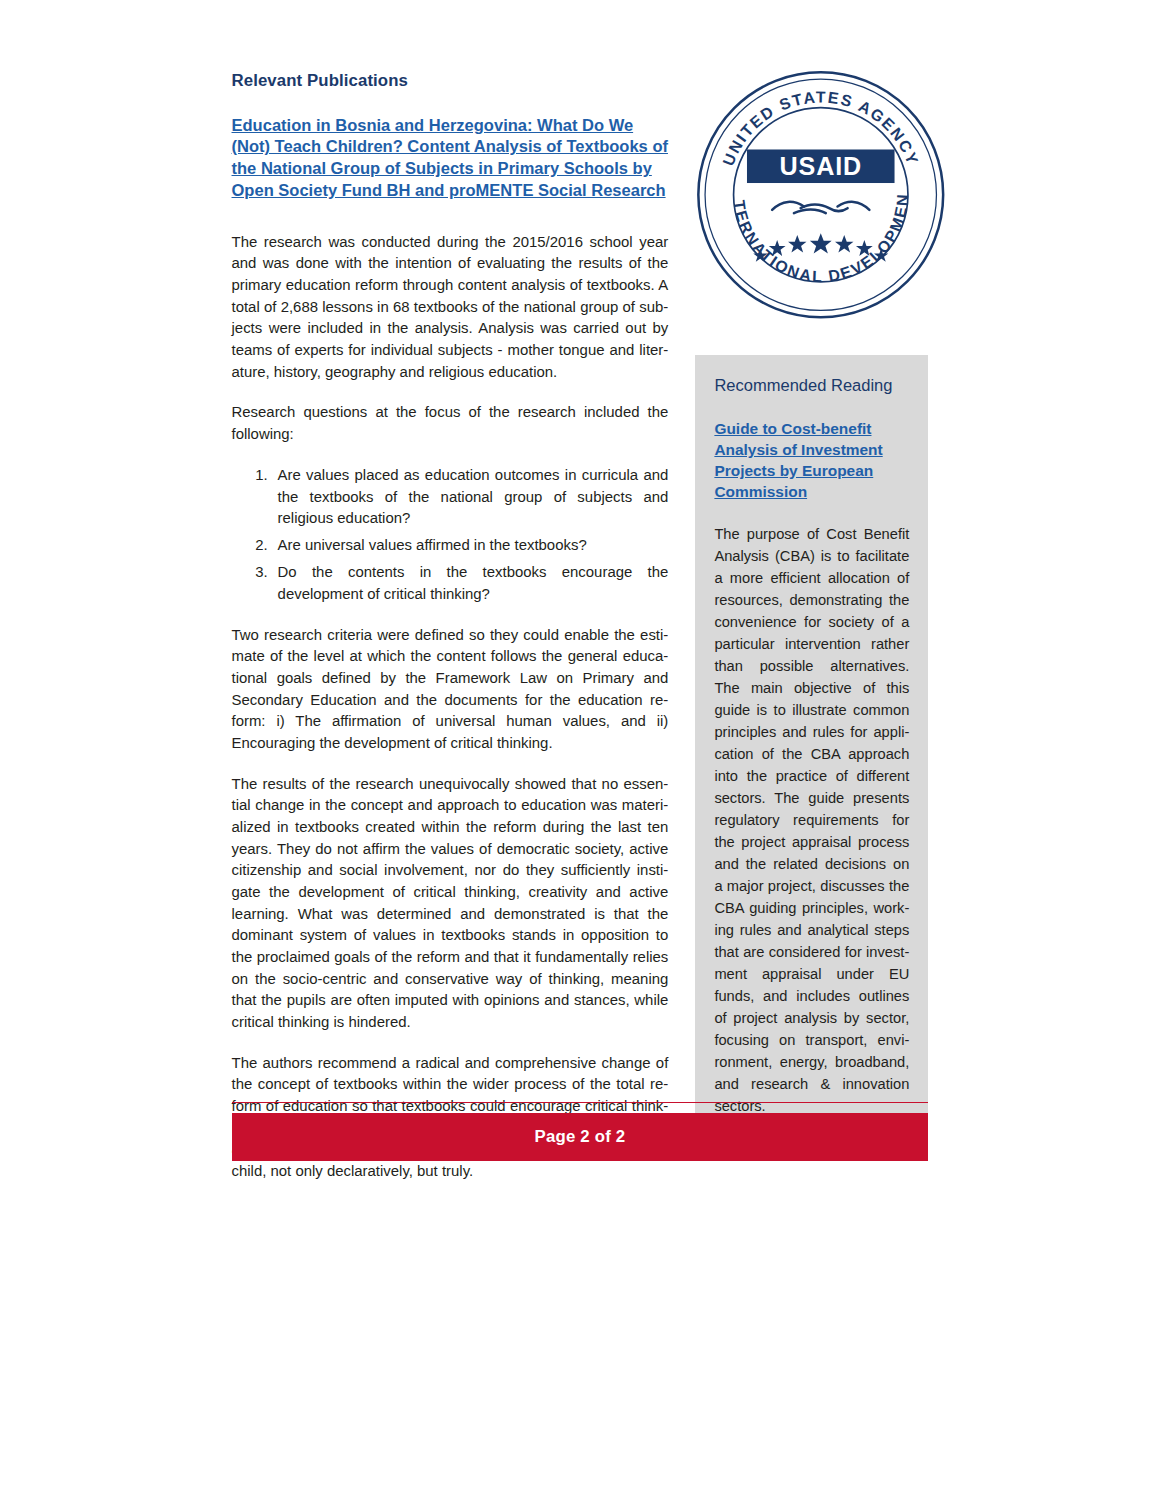Relevant Publications
Education in Bosnia and Herzegovina: What Do We (Not) Teach Children? Content Analysis of Textbooks of the National Group of Subjects in Primary Schools by Open Society Fund BH and proMENTE Social Research
The research was conducted during the 2015/2016 school year and was done with the intention of evaluating the results of the primary education reform through content analysis of textbooks. A total of 2,688 lessons in 68 textbooks of the national group of subjects were included in the analysis. Analysis was carried out by teams of experts for individual subjects - mother tongue and literature, history, geography and religious education.
Research questions at the focus of the research included the following:
Are values placed as education outcomes in curricula and the textbooks of the national group of subjects and religious education?
Are universal values affirmed in the textbooks?
Do the contents in the textbooks encourage the development of critical thinking?
Two research criteria were defined so they could enable the estimate of the level at which the content follows the general educational goals defined by the Framework Law on Primary and Secondary Education and the documents for the education reform: i) The affirmation of universal human values, and ii) Encouraging the development of critical thinking.
The results of the research unequivocally showed that no essential change in the concept and approach to education was materialized in textbooks created within the reform during the last ten years. They do not affirm the values of democratic society, active citizenship and social involvement, nor do they sufficiently instigate the development of critical thinking, creativity and active learning. What was determined and demonstrated is that the dominant system of values in textbooks stands in opposition to the proclaimed goals of the reform and that it fundamentally relies on the socio-centric and conservative way of thinking, meaning that the pupils are often imputed with opinions and stances, while critical thinking is hindered.
The authors recommend a radical and comprehensive change of the concept of textbooks within the wider process of the total reform of education so that textbooks could encourage critical thinking and the affirmation of universal values and have a developing and formative role in the entire development and education of a child, not only declaratively, but truly.
UNITED STATES AGENCY INTERNATIONAL DEVELOPMENT USAID
Recommended Reading
Guide to Cost-benefit Analysis of Investment Projects by European Commission
The purpose of Cost Benefit Analysis (CBA) is to facilitate a more efficient allocation of resources, demonstrating the convenience for society of a particular intervention rather than possible alternatives. The main objective of this guide is to illustrate common principles and rules for application of the CBA approach into the practice of different sectors. The guide presents regulatory requirements for the project appraisal process and the related decisions on a major project, discusses the CBA guiding principles, working rules and analytical steps that are considered for investment appraisal under EU funds, and includes outlines of project analysis by sector, focusing on transport, environment, energy, broadband, and research & innovation sectors.
Page 2 of 2